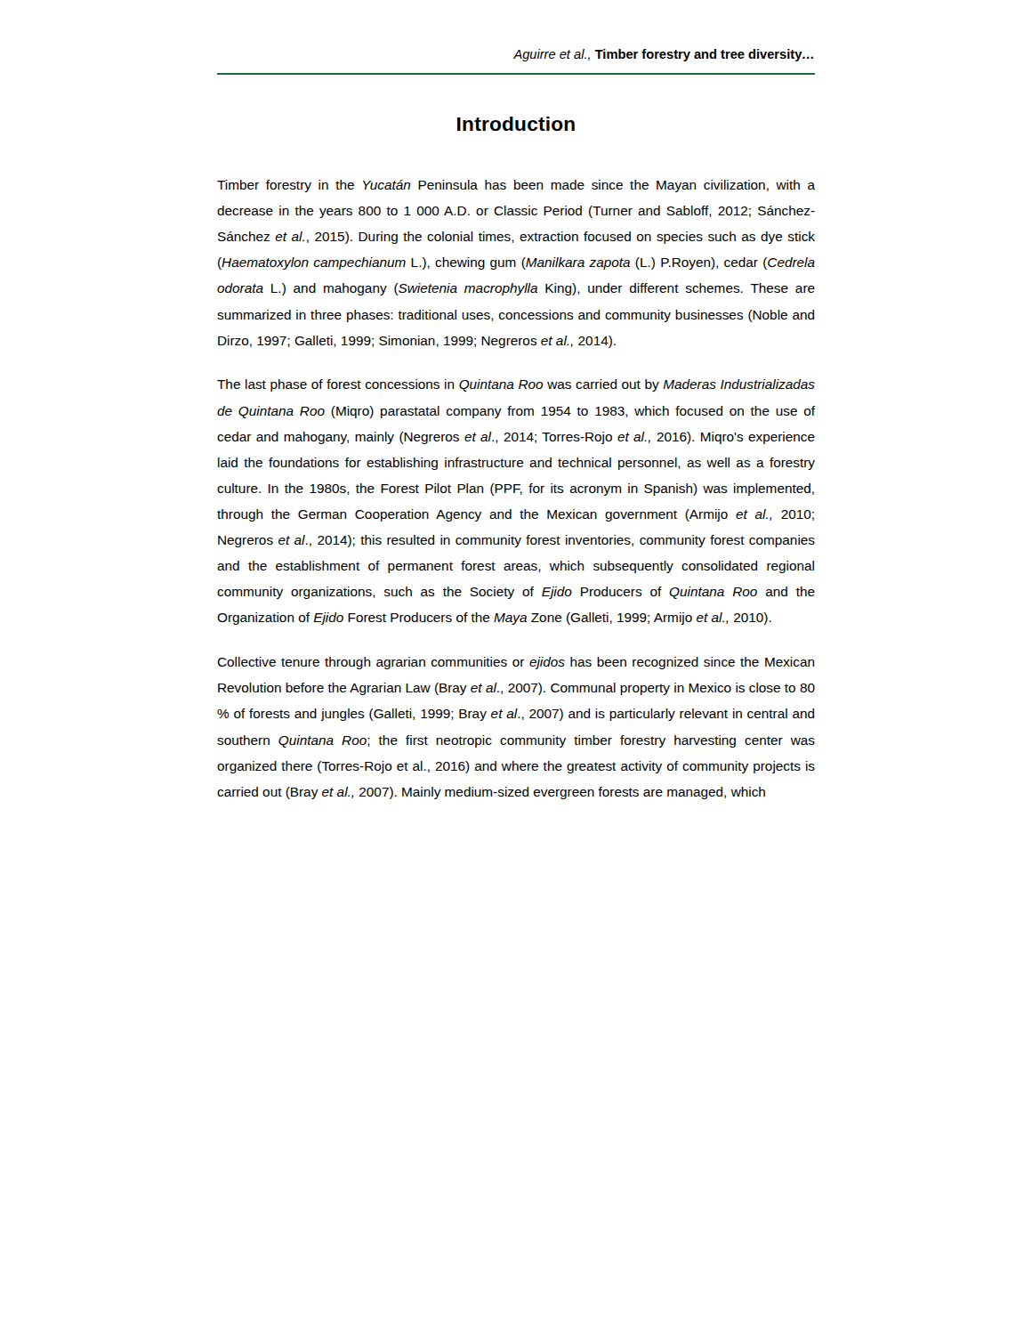Aguirre et al., Timber forestry and tree diversity…
Introduction
Timber forestry in the Yucatán Peninsula has been made since the Mayan civilization, with a decrease in the years 800 to 1 000 A.D. or Classic Period (Turner and Sabloff, 2012; Sánchez-Sánchez et al., 2015). During the colonial times, extraction focused on species such as dye stick (Haematoxylon campechianum L.), chewing gum (Manilkara zapota (L.) P.Royen), cedar (Cedrela odorata L.) and mahogany (Swietenia macrophylla King), under different schemes. These are summarized in three phases: traditional uses, concessions and community businesses (Noble and Dirzo, 1997; Galleti, 1999; Simonian, 1999; Negreros et al., 2014).
The last phase of forest concessions in Quintana Roo was carried out by Maderas Industrializadas de Quintana Roo (Miqro) parastatal company from 1954 to 1983, which focused on the use of cedar and mahogany, mainly (Negreros et al., 2014; Torres-Rojo et al., 2016). Miqro's experience laid the foundations for establishing infrastructure and technical personnel, as well as a forestry culture. In the 1980s, the Forest Pilot Plan (PPF, for its acronym in Spanish) was implemented, through the German Cooperation Agency and the Mexican government (Armijo et al., 2010; Negreros et al., 2014); this resulted in community forest inventories, community forest companies and the establishment of permanent forest areas, which subsequently consolidated regional community organizations, such as the Society of Ejido Producers of Quintana Roo and the Organization of Ejido Forest Producers of the Maya Zone (Galleti, 1999; Armijo et al., 2010).
Collective tenure through agrarian communities or ejidos has been recognized since the Mexican Revolution before the Agrarian Law (Bray et al., 2007). Communal property in Mexico is close to 80 % of forests and jungles (Galleti, 1999; Bray et al., 2007) and is particularly relevant in central and southern Quintana Roo; the first neotropic community timber forestry harvesting center was organized there (Torres-Rojo et al., 2016) and where the greatest activity of community projects is carried out (Bray et al., 2007). Mainly medium-sized evergreen forests are managed, which